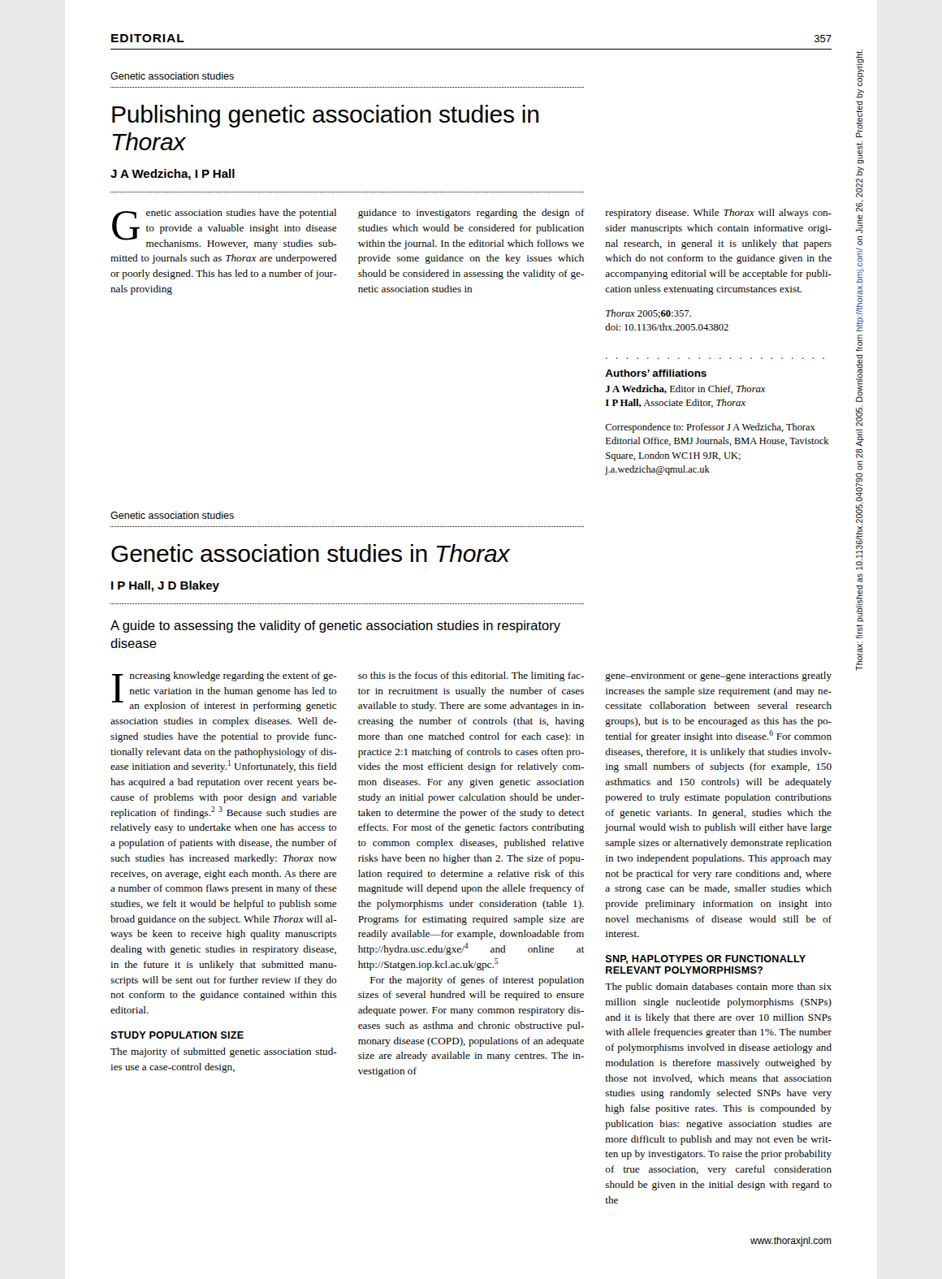Thorax: first published as 10.1136/thx.2005.040790 on 28 April 2005. Downloaded from http://thorax.bmj.com/ on June 26, 2022 by guest. Protected by copyright.
EDITORIAL
357
Genetic association studies
Publishing genetic association studies in Thorax
J A Wedzicha, I P Hall
Genetic association studies have the potential to provide a valuable insight into disease mechanisms. However, many studies submitted to journals such as Thorax are underpowered or poorly designed. This has led to a number of journals providing
guidance to investigators regarding the design of studies which would be considered for publication within the journal. In the editorial which follows we provide some guidance on the key issues which should be considered in assessing the validity of genetic association studies in
respiratory disease. While Thorax will always consider manuscripts which contain informative original research, in general it is unlikely that papers which do not conform to the guidance given in the accompanying editorial will be acceptable for publication unless extenuating circumstances exist.
Thorax 2005;60:357.
doi: 10.1136/thx.2005.043802
. . . . . . . . . . . . . . . . . . . . . .
Authors’ affiliations
J A Wedzicha, Editor in Chief, Thorax
I P Hall, Associate Editor, Thorax
Correspondence to: Professor J A Wedzicha, Thorax Editorial Office, BMJ Journals, BMA House, Tavistock Square, London WC1H 9JR, UK; j.a.wedzicha@qmul.ac.uk
Genetic association studies
Genetic association studies in Thorax
I P Hall, J D Blakey
A guide to assessing the validity of genetic association studies in respiratory disease
Increasing knowledge regarding the extent of genetic variation in the human genome has led to an explosion of interest in performing genetic association studies in complex diseases. Well designed studies have the potential to provide functionally relevant data on the pathophysiology of disease initiation and severity.1 Unfortunately, this field has acquired a bad reputation over recent years because of problems with poor design and variable replication of findings.2 3 Because such studies are relatively easy to undertake when one has access to a population of patients with disease, the number of such studies has increased markedly: Thorax now receives, on average, eight each month. As there are a number of common flaws present in many of these studies, we felt it would be helpful to publish some broad guidance on the subject. While Thorax will always be keen to receive high quality manuscripts dealing with genetic studies in respiratory disease, in the future it is unlikely that submitted manuscripts will be sent out for further review if they do not conform to the guidance contained within this editorial.
Study population size
The majority of submitted genetic association studies use a case-control design,
so this is the focus of this editorial. The limiting factor in recruitment is usually the number of cases available to study. There are some advantages in increasing the number of controls (that is, having more than one matched control for each case): in practice 2:1 matching of controls to cases often provides the most efficient design for relatively common diseases. For any given genetic association study an initial power calculation should be undertaken to determine the power of the study to detect effects. For most of the genetic factors contributing to common complex diseases, published relative risks have been no higher than 2. The size of population required to determine a relative risk of this magnitude will depend upon the allele frequency of the polymorphisms under consideration (table 1). Programs for estimating required sample size are readily available—for example, downloadable from http://hydra.usc.edu/gxe/4 and online at http://Statgen.iop.kcl.ac.uk/gpc.5
For the majority of genes of interest population sizes of several hundred will be required to ensure adequate power. For many common respiratory diseases such as asthma and chronic obstructive pulmonary disease (COPD), populations of an adequate size are already available in many centres. The investigation of
gene–environment or gene–gene interactions greatly increases the sample size requirement (and may necessitate collaboration between several research groups), but is to be encouraged as this has the potential for greater insight into disease.6 For common diseases, therefore, it is unlikely that studies involving small numbers of subjects (for example, 150 asthmatics and 150 controls) will be adequately powered to truly estimate population contributions of genetic variants. In general, studies which the journal would wish to publish will either have large sample sizes or alternatively demonstrate replication in two independent populations. This approach may not be practical for very rare conditions and, where a strong case can be made, smaller studies which provide preliminary information on insight into novel mechanisms of disease would still be of interest.
SNP, haplotypes or functionally relevant polymorphisms?
The public domain databases contain more than six million single nucleotide polymorphisms (SNPs) and it is likely that there are over 10 million SNPs with allele frequencies greater than 1%. The number of polymorphisms involved in disease aetiology and modulation is therefore massively outweighed by those not involved, which means that association studies using randomly selected SNPs have very high false positive rates. This is compounded by publication bias: negative association studies are more difficult to publish and may not even be written up by investigators. To raise the prior probability of true association, very careful consideration should be given in the initial design with regard to the
www.thoraxjnl.com